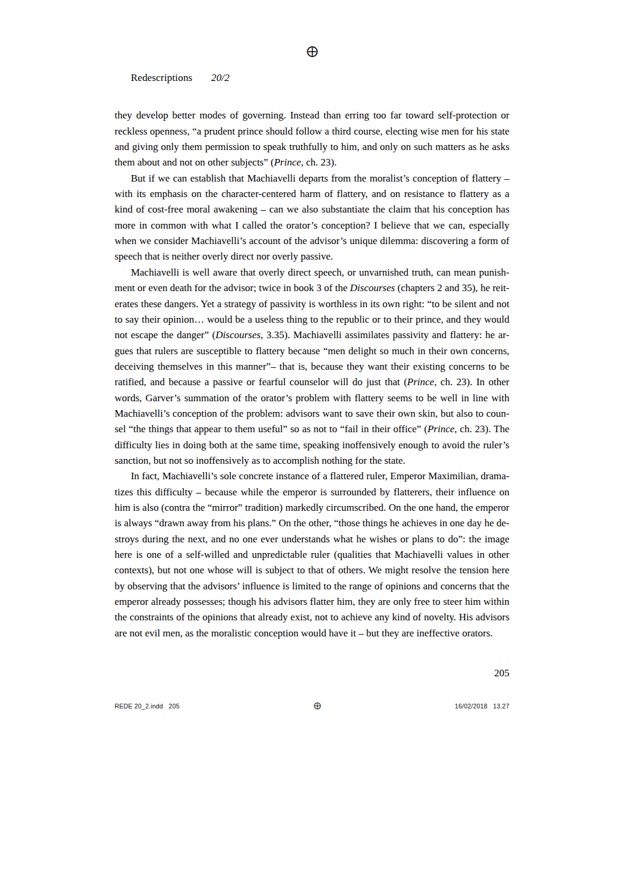⨁
Redescriptions 20/2
they develop better modes of governing. Instead than erring too far toward self-protection or reckless openness, “a prudent prince should follow a third course, electing wise men for his state and giving only them permission to speak truthfully to him, and only on such matters as he asks them about and not on other subjects” (Prince, ch. 23).
But if we can establish that Machiavelli departs from the moralist’s conception of flattery – with its emphasis on the character-centered harm of flattery, and on resistance to flattery as a kind of cost-free moral awakening – can we also substantiate the claim that his conception has more in common with what I called the orator’s conception? I believe that we can, especially when we consider Machiavelli’s account of the advisor’s unique dilemma: discovering a form of speech that is neither overly direct nor overly passive.
Machiavelli is well aware that overly direct speech, or unvarnished truth, can mean punishment or even death for the advisor; twice in book 3 of the Discourses (chapters 2 and 35), he reiterates these dangers. Yet a strategy of passivity is worthless in its own right: “to be silent and not to say their opinion… would be a useless thing to the republic or to their prince, and they would not escape the danger” (Discourses, 3.35). Machiavelli assimilates passivity and flattery: he argues that rulers are susceptible to flattery because “men delight so much in their own concerns, deceiving themselves in this manner”– that is, because they want their existing concerns to be ratified, and because a passive or fearful counselor will do just that (Prince, ch. 23). In other words, Garver’s summation of the orator’s problem with flattery seems to be well in line with Machiavelli’s conception of the problem: advisors want to save their own skin, but also to counsel “the things that appear to them useful” so as not to “fail in their office” (Prince, ch. 23). The difficulty lies in doing both at the same time, speaking inoffensively enough to avoid the ruler’s sanction, but not so inoffensively as to accomplish nothing for the state.
In fact, Machiavelli’s sole concrete instance of a flattered ruler, Emperor Maximilian, dramatizes this difficulty – because while the emperor is surrounded by flatterers, their influence on him is also (contra the “mirror” tradition) markedly circumscribed. On the one hand, the emperor is always “drawn away from his plans.” On the other, “those things he achieves in one day he destroys during the next, and no one ever understands what he wishes or plans to do”: the image here is one of a self-willed and unpredictable ruler (qualities that Machiavelli values in other contexts), but not one whose will is subject to that of others. We might resolve the tension here by observing that the advisors’ influence is limited to the range of opinions and concerns that the emperor already possesses; though his advisors flatter him, they are only free to steer him within the constraints of the opinions that already exist, not to achieve any kind of novelty. His advisors are not evil men, as the moralistic conception would have it – but they are ineffective orators.
205
REDE 20_2.indd 205 ⨁ 16/02/2018 13.27